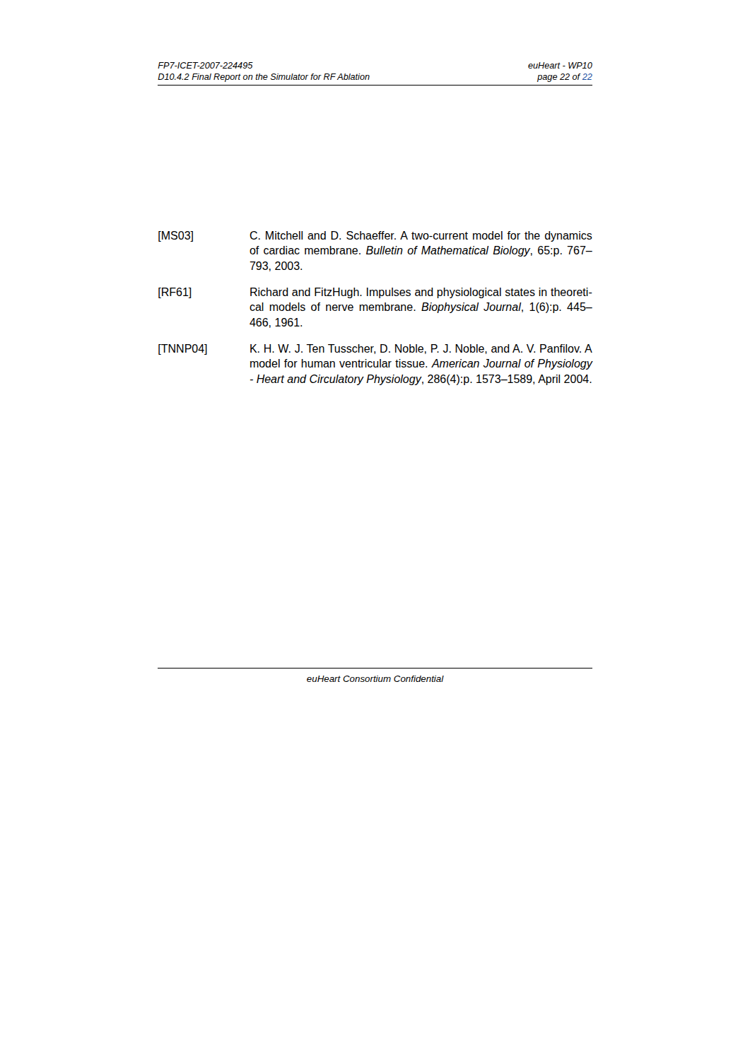FP7-ICET-2007-224495
euHeart - WP10
D10.4.2 Final Report on the Simulator for RF Ablation
page 22 of 22
[MS03] C. Mitchell and D. Schaeffer. A two-current model for the dynamics of cardiac membrane. Bulletin of Mathematical Biology, 65:p. 767–793, 2003.
[RF61] Richard and FitzHugh. Impulses and physiological states in theoretical models of nerve membrane. Biophysical Journal, 1(6):p. 445–466, 1961.
[TNNP04] K. H. W. J. Ten Tusscher, D. Noble, P. J. Noble, and A. V. Panfilov. A model for human ventricular tissue. American Journal of Physiology - Heart and Circulatory Physiology, 286(4):p. 1573–1589, April 2004.
euHeart Consortium Confidential